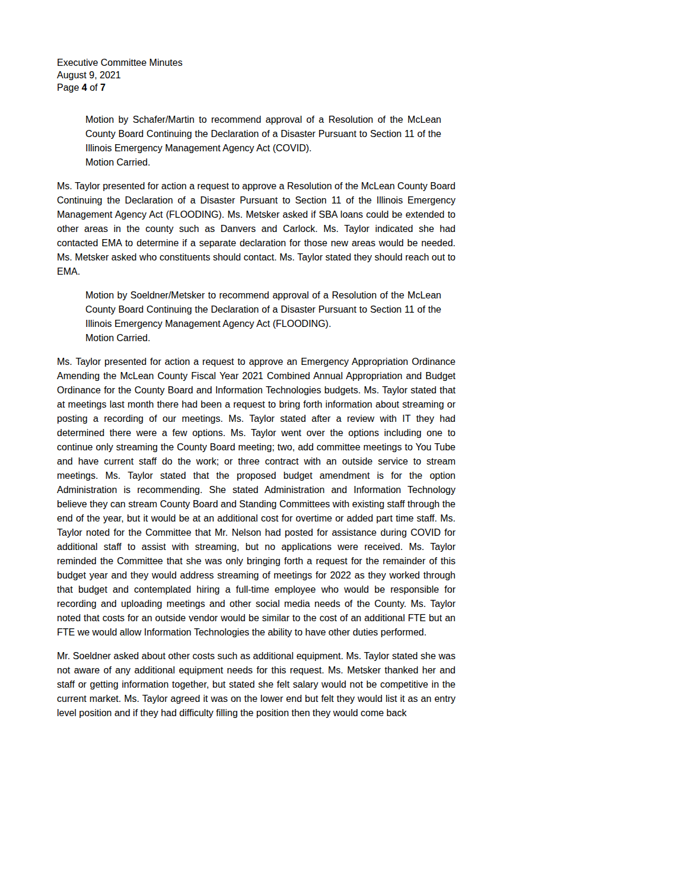Executive Committee Minutes
August 9, 2021
Page 4 of 7
Motion by Schafer/Martin to recommend approval of a Resolution of the McLean County Board Continuing the Declaration of a Disaster Pursuant to Section 11 of the Illinois Emergency Management Agency Act (COVID).
Motion Carried.
Ms. Taylor presented for action a request to approve a Resolution of the McLean County Board Continuing the Declaration of a Disaster Pursuant to Section 11 of the Illinois Emergency Management Agency Act (FLOODING). Ms. Metsker asked if SBA loans could be extended to other areas in the county such as Danvers and Carlock. Ms. Taylor indicated she had contacted EMA to determine if a separate declaration for those new areas would be needed. Ms. Metsker asked who constituents should contact. Ms. Taylor stated they should reach out to EMA.
Motion by Soeldner/Metsker to recommend approval of a Resolution of the McLean County Board Continuing the Declaration of a Disaster Pursuant to Section 11 of the Illinois Emergency Management Agency Act (FLOODING).
Motion Carried.
Ms. Taylor presented for action a request to approve an Emergency Appropriation Ordinance Amending the McLean County Fiscal Year 2021 Combined Annual Appropriation and Budget Ordinance for the County Board and Information Technologies budgets. Ms. Taylor stated that at meetings last month there had been a request to bring forth information about streaming or posting a recording of our meetings. Ms. Taylor stated after a review with IT they had determined there were a few options. Ms. Taylor went over the options including one to continue only streaming the County Board meeting; two, add committee meetings to You Tube and have current staff do the work; or three contract with an outside service to stream meetings. Ms. Taylor stated that the proposed budget amendment is for the option Administration is recommending. She stated Administration and Information Technology believe they can stream County Board and Standing Committees with existing staff through the end of the year, but it would be at an additional cost for overtime or added part time staff. Ms. Taylor noted for the Committee that Mr. Nelson had posted for assistance during COVID for additional staff to assist with streaming, but no applications were received. Ms. Taylor reminded the Committee that she was only bringing forth a request for the remainder of this budget year and they would address streaming of meetings for 2022 as they worked through that budget and contemplated hiring a full-time employee who would be responsible for recording and uploading meetings and other social media needs of the County. Ms. Taylor noted that costs for an outside vendor would be similar to the cost of an additional FTE but an FTE we would allow Information Technologies the ability to have other duties performed.
Mr. Soeldner asked about other costs such as additional equipment. Ms. Taylor stated she was not aware of any additional equipment needs for this request. Ms. Metsker thanked her and staff or getting information together, but stated she felt salary would not be competitive in the current market. Ms. Taylor agreed it was on the lower end but felt they would list it as an entry level position and if they had difficulty filling the position then they would come back